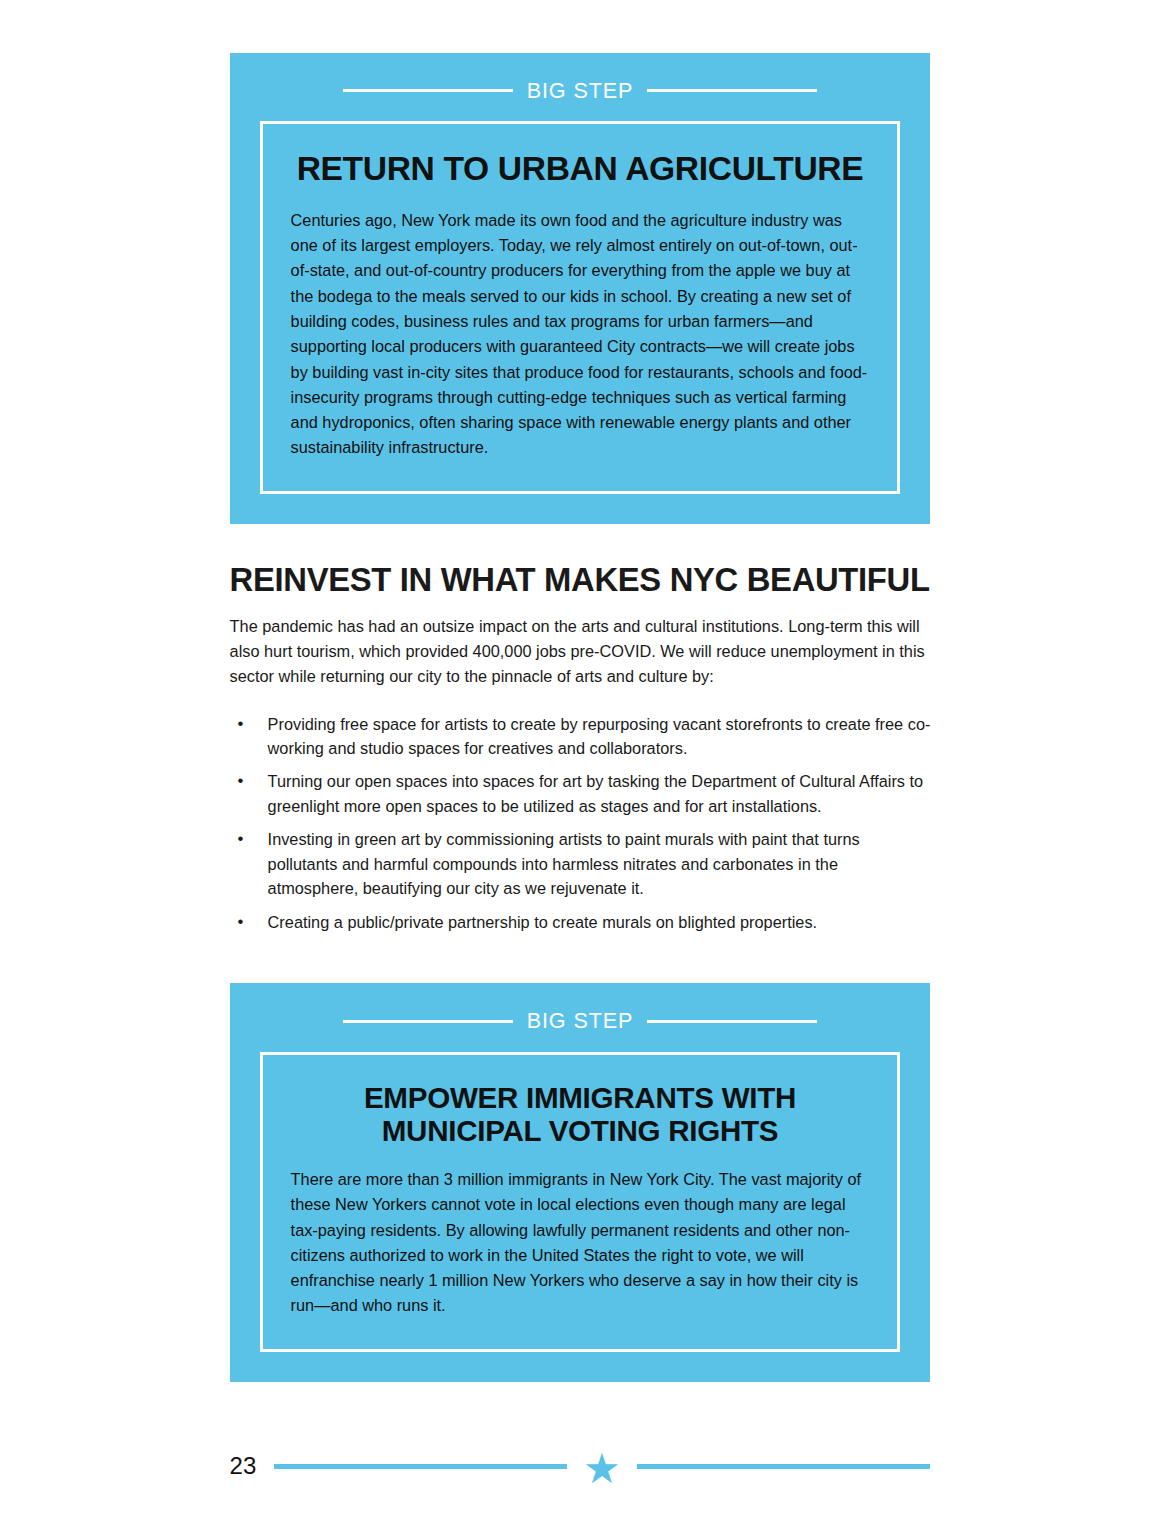BIG STEP
RETURN TO URBAN AGRICULTURE
Centuries ago, New York made its own food and the agriculture industry was one of its largest employers. Today, we rely almost entirely on out-of-town, out-of-state, and out-of-country producers for everything from the apple we buy at the bodega to the meals served to our kids in school. By creating a new set of building codes, business rules and tax programs for urban farmers—and supporting local producers with guaranteed City contracts—we will create jobs by building vast in-city sites that produce food for restaurants, schools and food-insecurity programs through cutting-edge techniques such as vertical farming and hydroponics, often sharing space with renewable energy plants and other sustainability infrastructure.
REINVEST IN WHAT MAKES NYC BEAUTIFUL
The pandemic has had an outsize impact on the arts and cultural institutions. Long-term this will also hurt tourism, which provided 400,000 jobs pre-COVID. We will reduce unemployment in this sector while returning our city to the pinnacle of arts and culture by:
Providing free space for artists to create by repurposing vacant storefronts to create free co-working and studio spaces for creatives and collaborators.
Turning our open spaces into spaces for art by tasking the Department of Cultural Affairs to greenlight more open spaces to be utilized as stages and for art installations.
Investing in green art by commissioning artists to paint murals with paint that turns pollutants and harmful compounds into harmless nitrates and carbonates in the atmosphere, beautifying our city as we rejuvenate it.
Creating a public/private partnership to create murals on blighted properties.
BIG STEP
EMPOWER IMMIGRANTS WITH
MUNICIPAL VOTING RIGHTS
There are more than 3 million immigrants in New York City. The vast majority of these New Yorkers cannot vote in local elections even though many are legal tax-paying residents. By allowing lawfully permanent residents and other non-citizens authorized to work in the United States the right to vote, we will enfranchise nearly 1 million New Yorkers who deserve a say in how their city is run—and who runs it.
23 ★